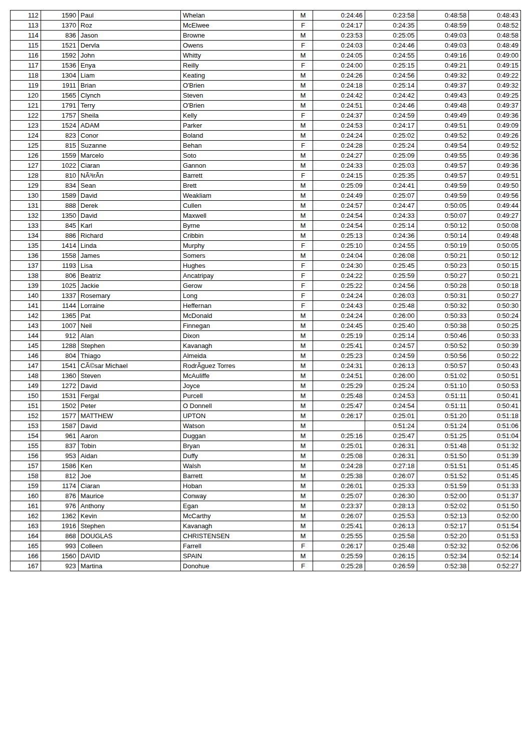| 112 | 1590 | Paul | Whelan | M | 0:24:46 | 0:23:58 | 0:48:58 | 0:48:43 |
| 113 | 1370 | Roz | McElwee | F | 0:24:17 | 0:24:35 | 0:48:59 | 0:48:52 |
| 114 | 836 | Jason | Browne | M | 0:23:53 | 0:25:05 | 0:49:03 | 0:48:58 |
| 115 | 1521 | Dervla | Owens | F | 0:24:03 | 0:24:46 | 0:49:03 | 0:48:49 |
| 116 | 1592 | John | Whitty | M | 0:24:05 | 0:24:55 | 0:49:16 | 0:49:00 |
| 117 | 1536 | Enya | Reilly | F | 0:24:00 | 0:25:15 | 0:49:21 | 0:49:15 |
| 118 | 1304 | Liam | Keating | M | 0:24:26 | 0:24:56 | 0:49:32 | 0:49:22 |
| 119 | 1911 | Brian | O'Brien | M | 0:24:18 | 0:25:14 | 0:49:37 | 0:49:32 |
| 120 | 1565 | Clynch | Steven | M | 0:24:42 | 0:24:42 | 0:49:43 | 0:49:25 |
| 121 | 1791 | Terry | O'Brien | M | 0:24:51 | 0:24:46 | 0:49:48 | 0:49:37 |
| 122 | 1757 | Sheila | Kelly | F | 0:24:37 | 0:24:59 | 0:49:49 | 0:49:36 |
| 123 | 1524 | ADAM | Parker | M | 0:24:53 | 0:24:17 | 0:49:51 | 0:49:09 |
| 124 | 823 | Conor | Boland | M | 0:24:24 | 0:25:02 | 0:49:52 | 0:49:26 |
| 125 | 815 | Suzanne | Behan | F | 0:24:28 | 0:25:24 | 0:49:54 | 0:49:52 |
| 126 | 1559 | Marcelo | Soto | M | 0:24:27 | 0:25:09 | 0:49:55 | 0:49:36 |
| 127 | 1022 | Ciaran | Gannon | M | 0:24:33 | 0:25:03 | 0:49:57 | 0:49:36 |
| 128 | 810 | NÃ³irÃ­n | Barrett | F | 0:24:15 | 0:25:35 | 0:49:57 | 0:49:51 |
| 129 | 834 | Sean | Brett | M | 0:25:09 | 0:24:41 | 0:49:59 | 0:49:50 |
| 130 | 1589 | David | Weakliam | M | 0:24:49 | 0:25:07 | 0:49:59 | 0:49:56 |
| 131 | 888 | Derek | Cullen | M | 0:24:57 | 0:24:47 | 0:50:05 | 0:49:44 |
| 132 | 1350 | David | Maxwell | M | 0:24:54 | 0:24:33 | 0:50:07 | 0:49:27 |
| 133 | 845 | Karl | Byrne | M | 0:24:54 | 0:25:14 | 0:50:12 | 0:50:08 |
| 134 | 886 | Richard | Cribbin | M | 0:25:13 | 0:24:36 | 0:50:14 | 0:49:48 |
| 135 | 1414 | Linda | Murphy | F | 0:25:10 | 0:24:55 | 0:50:19 | 0:50:05 |
| 136 | 1558 | James | Somers | M | 0:24:04 | 0:26:08 | 0:50:21 | 0:50:12 |
| 137 | 1193 | Lisa | Hughes | F | 0:24:30 | 0:25:45 | 0:50:23 | 0:50:15 |
| 138 | 806 | Beatriz | Ancatripay | F | 0:24:22 | 0:25:59 | 0:50:27 | 0:50:21 |
| 139 | 1025 | Jackie | Gerow | F | 0:25:22 | 0:24:56 | 0:50:28 | 0:50:18 |
| 140 | 1337 | Rosemary | Long | F | 0:24:24 | 0:26:03 | 0:50:31 | 0:50:27 |
| 141 | 1144 | Lorraine | Heffernan | F | 0:24:43 | 0:25:48 | 0:50:32 | 0:50:30 |
| 142 | 1365 | Pat | McDonald | M | 0:24:24 | 0:26:00 | 0:50:33 | 0:50:24 |
| 143 | 1007 | Neil | Finnegan | M | 0:24:45 | 0:25:40 | 0:50:38 | 0:50:25 |
| 144 | 912 | Alan | Dixon | M | 0:25:19 | 0:25:14 | 0:50:46 | 0:50:33 |
| 145 | 1288 | Stephen | Kavanagh | M | 0:25:41 | 0:24:57 | 0:50:52 | 0:50:39 |
| 146 | 804 | Thiago | Almeida | M | 0:25:23 | 0:24:59 | 0:50:56 | 0:50:22 |
| 147 | 1541 | CÃ©sar Michael | RodrÃ­guez Torres | M | 0:24:31 | 0:26:13 | 0:50:57 | 0:50:43 |
| 148 | 1360 | Steven | McAuliffe | M | 0:24:51 | 0:26:00 | 0:51:02 | 0:50:51 |
| 149 | 1272 | David | Joyce | M | 0:25:29 | 0:25:24 | 0:51:10 | 0:50:53 |
| 150 | 1531 | Fergal | Purcell | M | 0:25:48 | 0:24:53 | 0:51:11 | 0:50:41 |
| 151 | 1502 | Peter | O Donnell | M | 0:25:47 | 0:24:54 | 0:51:11 | 0:50:41 |
| 152 | 1577 | MATTHEW | UPTON | M | 0:26:17 | 0:25:01 | 0:51:20 | 0:51:18 |
| 153 | 1587 | David | Watson | M | | 0:51:24 | 0:51:24 | 0:51:06 |
| 154 | 961 | Aaron | Duggan | M | 0:25:16 | 0:25:47 | 0:51:25 | 0:51:04 |
| 155 | 837 | Tobin | Bryan | M | 0:25:01 | 0:26:31 | 0:51:48 | 0:51:32 |
| 156 | 953 | Aidan | Duffy | M | 0:25:08 | 0:26:31 | 0:51:50 | 0:51:39 |
| 157 | 1586 | Ken | Walsh | M | 0:24:28 | 0:27:18 | 0:51:51 | 0:51:45 |
| 158 | 812 | Joe | Barrett | M | 0:25:38 | 0:26:07 | 0:51:52 | 0:51:45 |
| 159 | 1174 | Ciaran | Hoban | M | 0:26:01 | 0:25:33 | 0:51:59 | 0:51:33 |
| 160 | 876 | Maurice | Conway | M | 0:25:07 | 0:26:30 | 0:52:00 | 0:51:37 |
| 161 | 976 | Anthony | Egan | M | 0:23:37 | 0:28:13 | 0:52:02 | 0:51:50 |
| 162 | 1362 | Kevin | McCarthy | M | 0:26:07 | 0:25:53 | 0:52:13 | 0:52:00 |
| 163 | 1916 | Stephen | Kavanagh | M | 0:25:41 | 0:26:13 | 0:52:17 | 0:51:54 |
| 164 | 868 | DOUGLAS | CHRISTENSEN | M | 0:25:55 | 0:25:58 | 0:52:20 | 0:51:53 |
| 165 | 993 | Colleen | Farrell | F | 0:26:17 | 0:25:48 | 0:52:32 | 0:52:06 |
| 166 | 1560 | DAVID | SPAIN | M | 0:25:59 | 0:26:15 | 0:52:34 | 0:52:14 |
| 167 | 923 | Martina | Donohue | F | 0:25:28 | 0:26:59 | 0:52:38 | 0:52:27 |